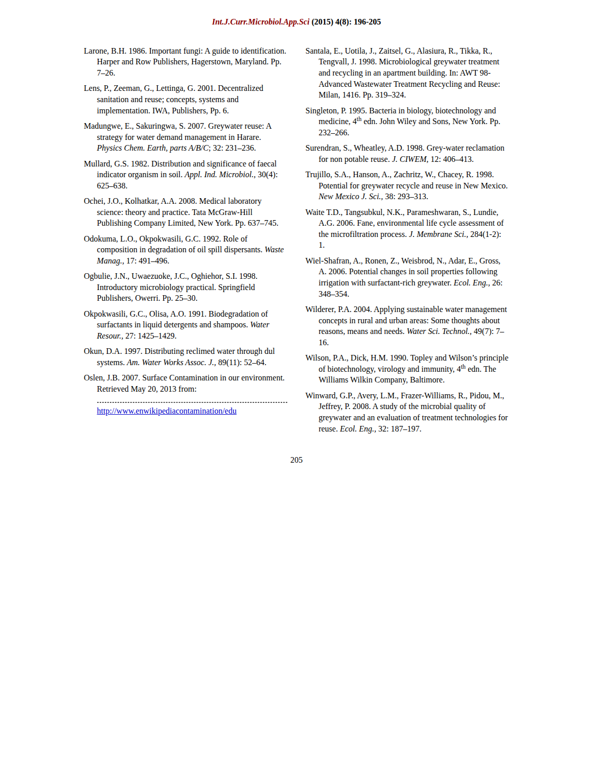Int.J.Curr.Microbiol.App.Sci (2015) 4(8): 196-205
Larone, B.H. 1986. Important fungi: A guide to identification. Harper and Row Publishers, Hagerstown, Maryland. Pp. 7–26.
Lens, P., Zeeman, G., Lettinga, G. 2001. Decentralized sanitation and reuse; concepts, systems and implementation. IWA, Publishers, Pp. 6.
Madungwe, E., Sakuringwa, S. 2007. Greywater reuse: A strategy for water demand management in Harare. Physics Chem. Earth, parts A/B/C; 32: 231–236.
Mullard, G.S. 1982. Distribution and significance of faecal indicator organism in soil. Appl. Ind. Microbiol., 30(4): 625–638.
Ochei, J.O., Kolhatkar, A.A. 2008. Medical laboratory science: theory and practice. Tata McGraw-Hill Publishing Company Limited, New York. Pp. 637–745.
Odokuma, L.O., Okpokwasili, G.C. 1992. Role of composition in degradation of oil spill dispersants. Waste Manag., 17: 491–496.
Ogbulie, J.N., Uwaezuoke, J.C., Oghiehor, S.I. 1998. Introductory microbiology practical. Springfield Publishers, Owerri. Pp. 25–30.
Okpokwasili, G.C., Olisa, A.O. 1991. Biodegradation of surfactants in liquid detergents and shampoos. Water Resour., 27: 1425–1429.
Okun, D.A. 1997. Distributing reclimed water through dul systems. Am. Water Works Assoc. J., 89(11): 52–64.
Oslen, J.B. 2007. Surface Contamination in our environment. Retrieved May 20, 2013 from: http://www.enwikipediacontamination/edu
Santala, E., Uotila, J., Zaitsel, G., Alasiura, R., Tikka, R., Tengvall, J. 1998. Microbiological greywater treatment and recycling in an apartment building. In: AWT 98- Advanced Wastewater Treatment Recycling and Reuse: Milan, 1416. Pp. 319–324.
Singleton, P. 1995. Bacteria in biology, biotechnology and medicine, 4th edn. John Wiley and Sons, New York. Pp. 232–266.
Surendran, S., Wheatley, A.D. 1998. Grey-water reclamation for non potable reuse. J. CIWEM, 12: 406–413.
Trujillo, S.A., Hanson, A., Zachritz, W., Chacey, R. 1998. Potential for greywater recycle and reuse in New Mexico. New Mexico J. Sci., 38: 293–313.
Waite T.D., Tangsubkul, N.K., Parameshwaran, S., Lundie, A.G. 2006. Fane, environmental life cycle assessment of the microfiltration process. J. Membrane Sci., 284(1-2): 1.
Wiel-Shafran, A., Ronen, Z., Weisbrod, N., Adar, E., Gross, A. 2006. Potential changes in soil properties following irrigation with surfactant-rich greywater. Ecol. Eng., 26: 348–354.
Wilderer, P.A. 2004. Applying sustainable water management concepts in rural and urban areas: Some thoughts about reasons, means and needs. Water Sci. Technol., 49(7): 7–16.
Wilson, P.A., Dick, H.M. 1990. Topley and Wilson’s principle of biotechnology, virology and immunity, 4th edn. The Williams Wilkin Company, Baltimore.
Winward, G.P., Avery, L.M., Frazer-Williams, R., Pidou, M., Jeffrey, P. 2008. A study of the microbial quality of greywater and an evaluation of treatment technologies for reuse. Ecol. Eng., 32: 187–197.
205